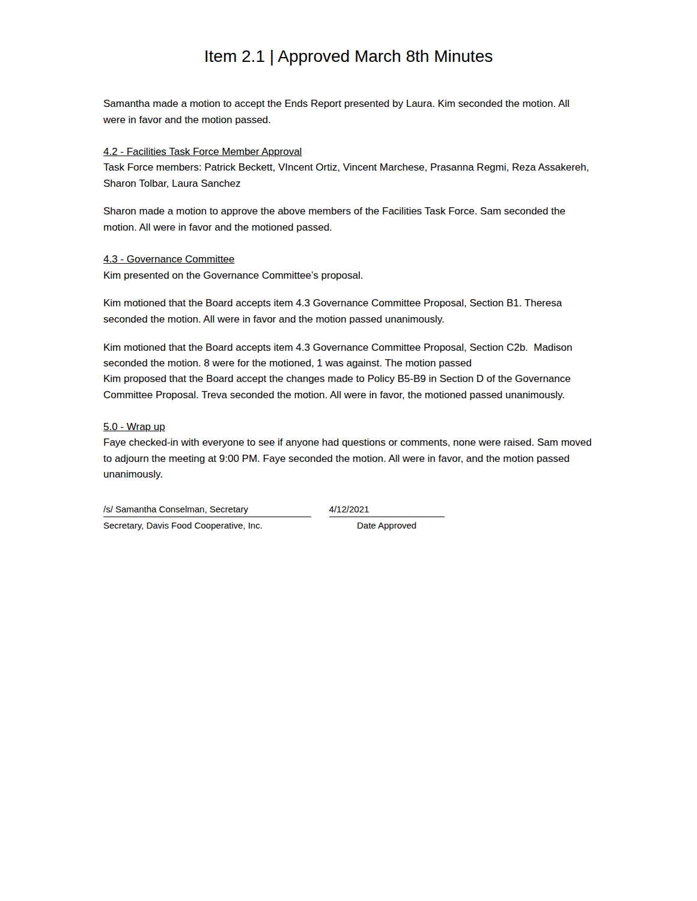Item 2.1 | Approved March 8th Minutes
Samantha made a motion to accept the Ends Report presented by Laura. Kim seconded the motion. All were in favor and the motion passed.
4.2 - Facilities Task Force Member Approval
Task Force members: Patrick Beckett, VIncent Ortiz, Vincent Marchese, Prasanna Regmi, Reza Assakereh, Sharon Tolbar, Laura Sanchez
Sharon made a motion to approve the above members of the Facilities Task Force. Sam seconded the motion. All were in favor and the motioned passed.
4.3 - Governance Committee
Kim presented on the Governance Committee’s proposal.
Kim motioned that the Board accepts item 4.3 Governance Committee Proposal, Section B1. Theresa seconded the motion. All were in favor and the motion passed unanimously.
Kim motioned that the Board accepts item 4.3 Governance Committee Proposal, Section C2b. Madison seconded the motion. 8 were for the motioned, 1 was against. The motion passed
Kim proposed that the Board accept the changes made to Policy B5-B9 in Section D of the Governance Committee Proposal. Treva seconded the motion. All were in favor, the motioned passed unanimously.
5.0 - Wrap up
Faye checked-in with everyone to see if anyone had questions or comments, none were raised. Sam moved to adjourn the meeting at 9:00 PM. Faye seconded the motion. All were in favor, and the motion passed unanimously.
/s/ Samantha Conselman, Secretary 4/12/2021
Secretary, Davis Food Cooperative, Inc. Date Approved